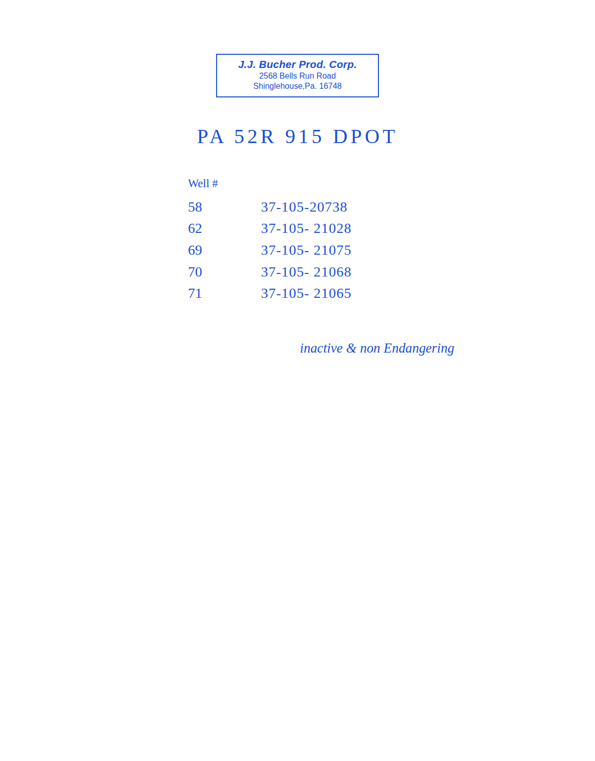J.J. Bucher Prod. Corp.
2568 Bells Run Road
Shinglehouse,Pa. 16748
PA 52R 915 DPOT
Well #
| 58 | 37-105-20738 |
| 62 | 37-105- 21028 |
| 69 | 37-105- 21075 |
| 70 | 37-105- 21068 |
| 71 | 37-105- 21065 |
inactive & non Endangering